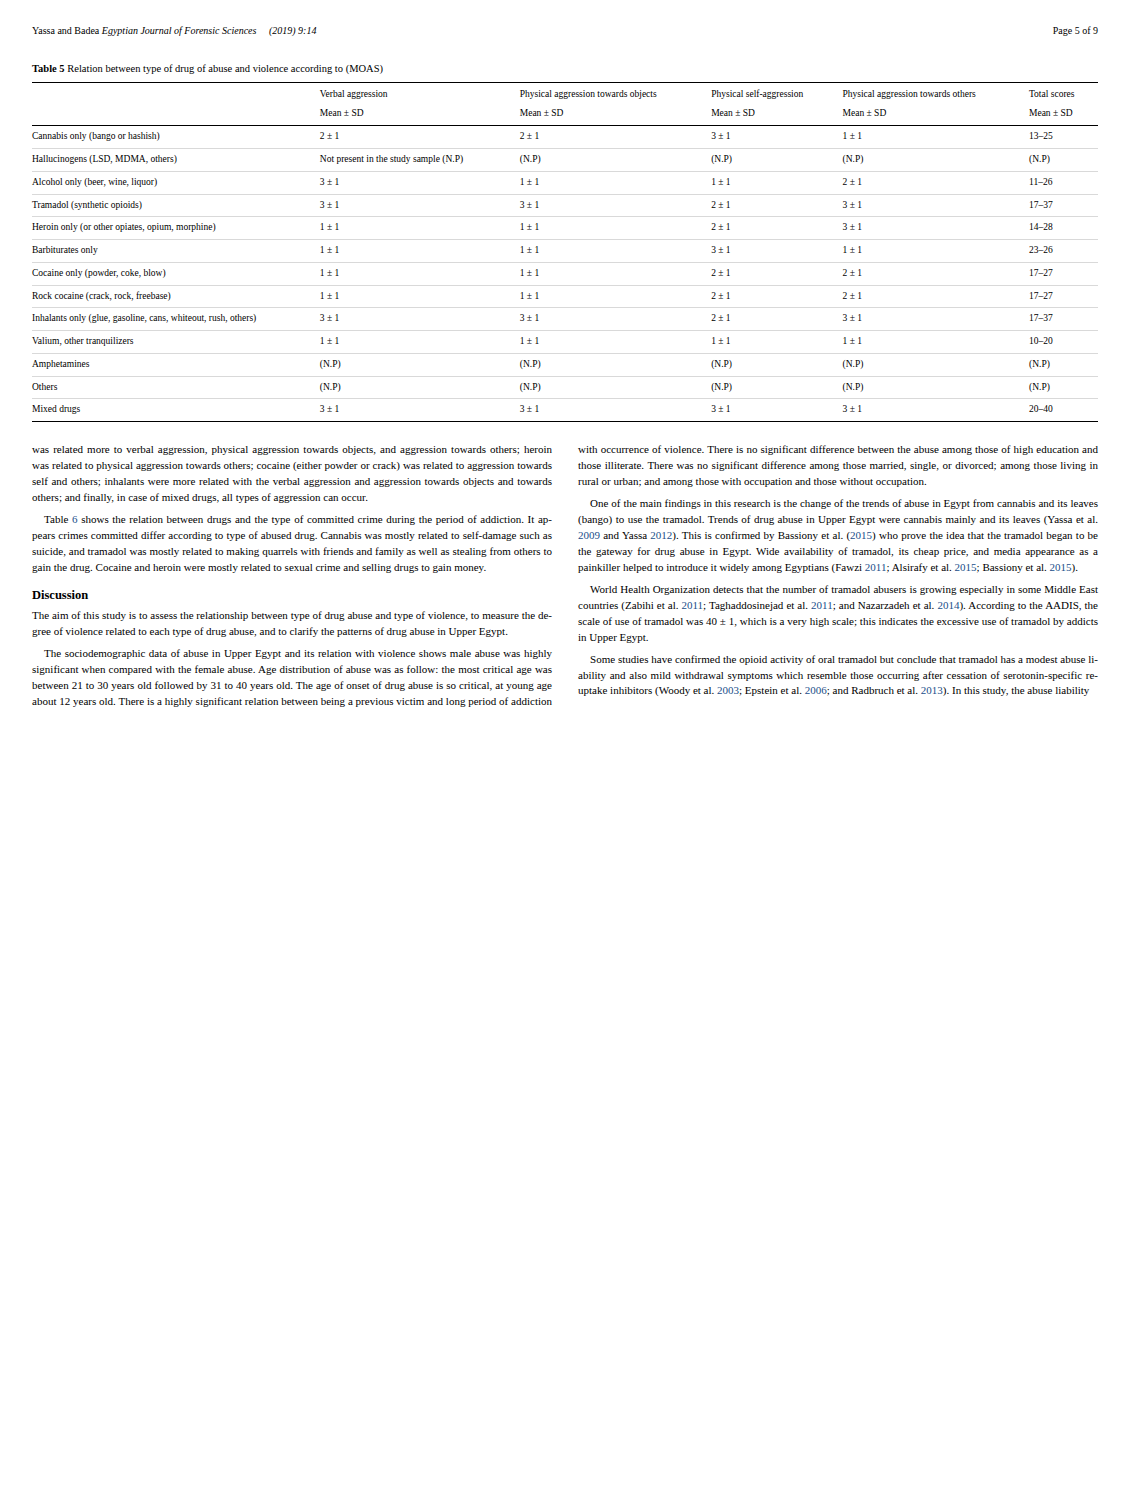Yassa and Badea Egyptian Journal of Forensic Sciences (2019) 9:14
Page 5 of 9
Table 5 Relation between type of drug of abuse and violence according to (MOAS)
| | Verbal aggression | Physical aggression towards objects | Physical self-aggression | Physical aggression towards others | Total scores |
| --- | --- | --- | --- | --- | --- |
| | Mean ± SD | Mean ± SD | Mean ± SD | Mean ± SD | Mean ± SD |
| Cannabis only (bango or hashish) | 2 ± 1 | 2 ± 1 | 3 ± 1 | 1 ± 1 | 13–25 |
| Hallucinogens (LSD, MDMA, others) | Not present in the study sample (N.P) | (N.P) | (N.P) | (N.P) | (N.P) |
| Alcohol only (beer, wine, liquor) | 3 ± 1 | 1 ± 1 | 1 ± 1 | 2 ± 1 | 11–26 |
| Tramadol (synthetic opioids) | 3 ± 1 | 3 ± 1 | 2 ± 1 | 3 ± 1 | 17–37 |
| Heroin only (or other opiates, opium, morphine) | 1 ± 1 | 1 ± 1 | 2 ± 1 | 3 ± 1 | 14–28 |
| Barbiturates only | 1 ± 1 | 1 ± 1 | 3 ± 1 | 1 ± 1 | 23–26 |
| Cocaine only (powder, coke, blow) | 1 ± 1 | 1 ± 1 | 2 ± 1 | 2 ± 1 | 17–27 |
| Rock cocaine (crack, rock, freebase) | 1 ± 1 | 1 ± 1 | 2 ± 1 | 2 ± 1 | 17–27 |
| Inhalants only (glue, gasoline, cans, whiteout, rush, others) | 3 ± 1 | 3 ± 1 | 2 ± 1 | 3 ± 1 | 17–37 |
| Valium, other tranquilizers | 1 ± 1 | 1 ± 1 | 1 ± 1 | 1 ± 1 | 10–20 |
| Amphetamines | (N.P) | (N.P) | (N.P) | (N.P) | (N.P) |
| Others | (N.P) | (N.P) | (N.P) | (N.P) | (N.P) |
| Mixed drugs | 3 ± 1 | 3 ± 1 | 3 ± 1 | 3 ± 1 | 20–40 |
was related more to verbal aggression, physical aggression towards objects, and aggression towards others; heroin was related to physical aggression towards others; cocaine (either powder or crack) was related to aggression towards self and others; inhalants were more related with the verbal aggression and aggression towards objects and towards others; and finally, in case of mixed drugs, all types of aggression can occur.
Table 6 shows the relation between drugs and the type of committed crime during the period of addiction. It appears crimes committed differ according to type of abused drug. Cannabis was mostly related to self-damage such as suicide, and tramadol was mostly related to making quarrels with friends and family as well as stealing from others to gain the drug. Cocaine and heroin were mostly related to sexual crime and selling drugs to gain money.
Discussion
The aim of this study is to assess the relationship between type of drug abuse and type of violence, to measure the degree of violence related to each type of drug abuse, and to clarify the patterns of drug abuse in Upper Egypt.
The sociodemographic data of abuse in Upper Egypt and its relation with violence shows male abuse was highly significant when compared with the female abuse. Age distribution of abuse was as follow: the most critical age was between 21 to 30 years old followed by 31 to 40 years old. The age of onset of drug abuse is so critical, at young age about 12 years old. There is a highly significant relation between being a previous victim and long period of addiction with occurrence of violence. There is no significant difference between the abuse among those of high education and those illiterate. There was no significant difference among those married, single, or divorced; among those living in rural or urban; and among those with occupation and those without occupation.
One of the main findings in this research is the change of the trends of abuse in Egypt from cannabis and its leaves (bango) to use the tramadol. Trends of drug abuse in Upper Egypt were cannabis mainly and its leaves (Yassa et al. 2009 and Yassa 2012). This is confirmed by Bassiony et al. (2015) who prove the idea that the tramadol began to be the gateway for drug abuse in Egypt. Wide availability of tramadol, its cheap price, and media appearance as a painkiller helped to introduce it widely among Egyptians (Fawzi 2011; Alsirafy et al. 2015; Bassiony et al. 2015).
World Health Organization detects that the number of tramadol abusers is growing especially in some Middle East countries (Zabihi et al. 2011; Taghaddosinejad et al. 2011; and Nazarzadeh et al. 2014). According to the AADIS, the scale of use of tramadol was 40 ± 1, which is a very high scale; this indicates the excessive use of tramadol by addicts in Upper Egypt.
Some studies have confirmed the opioid activity of oral tramadol but conclude that tramadol has a modest abuse liability and also mild withdrawal symptoms which resemble those occurring after cessation of serotonin-specific re-uptake inhibitors (Woody et al. 2003; Epstein et al. 2006; and Radbruch et al. 2013). In this study, the abuse liability